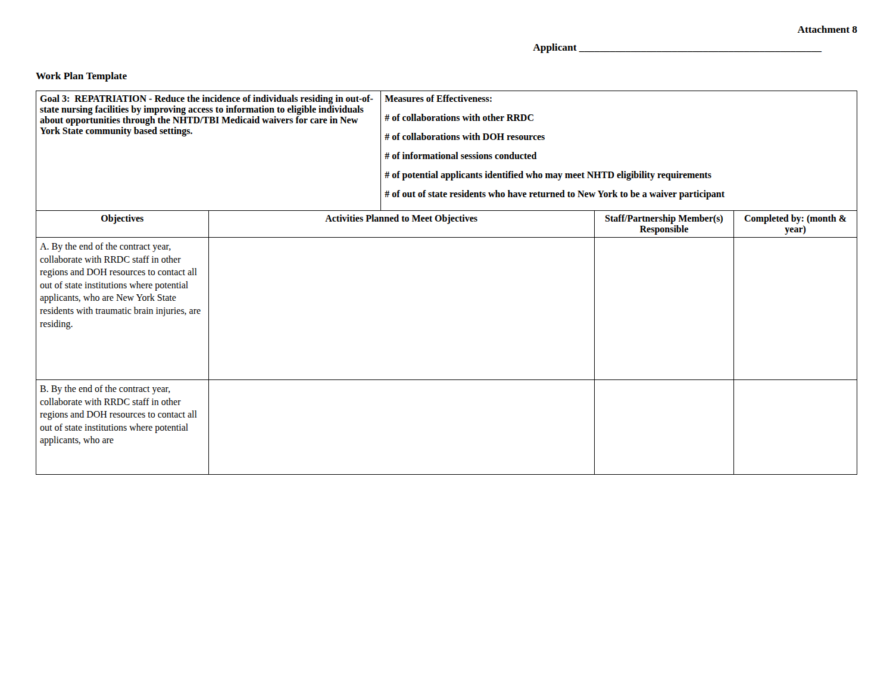Attachment 8
Applicant _______________________________________________
Work Plan Template
| Goal 3: REPATRIATION - Reduce the incidence of individuals residing in out-of-state nursing facilities by improving access to information to eligible individuals about opportunities through the NHTD/TBI Medicaid waivers for care in New York State community based settings. | Measures of Effectiveness: # of collaborations with other RRDC # of collaborations with DOH resources # of informational sessions conducted # of potential applicants identified who may meet NHTD eligibility requirements # of out of state residents who have returned to New York to be a waiver participant |
| Objectives | Activities Planned to Meet Objectives | Staff/Partnership Member(s) Responsible | Completed by: (month & year) |
| A. By the end of the contract year, collaborate with RRDC staff in other regions and DOH resources to contact all out of state institutions where potential applicants, who are New York State residents with traumatic brain injuries, are residing. | | | |
| B. By the end of the contract year, collaborate with RRDC staff in other regions and DOH resources to contact all out of state institutions where potential applicants, who are | | | |